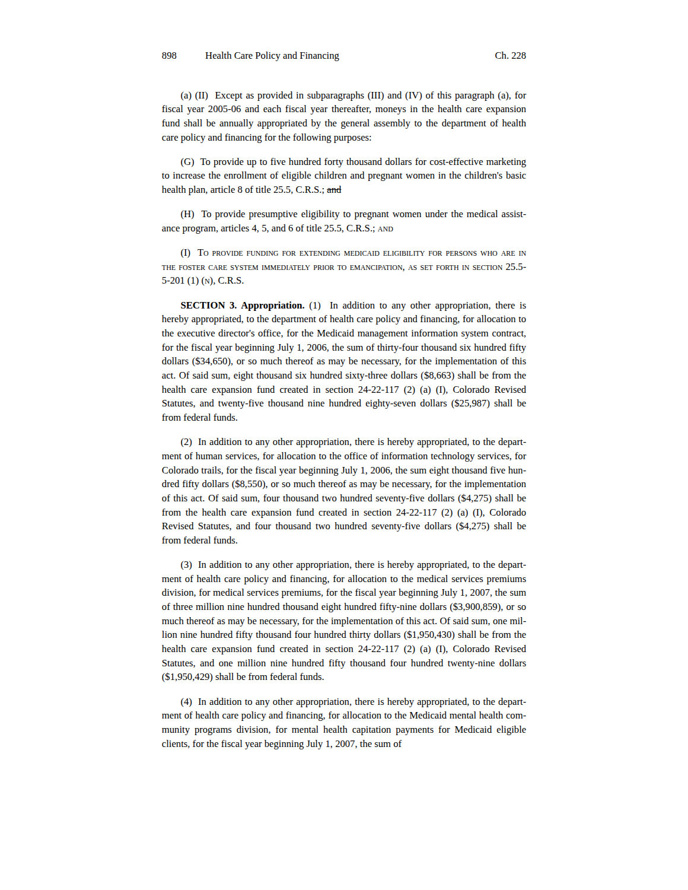898 Health Care Policy and Financing Ch. 228
(a) (II) Except as provided in subparagraphs (III) and (IV) of this paragraph (a), for fiscal year 2005-06 and each fiscal year thereafter, moneys in the health care expansion fund shall be annually appropriated by the general assembly to the department of health care policy and financing for the following purposes:
(G) To provide up to five hundred forty thousand dollars for cost-effective marketing to increase the enrollment of eligible children and pregnant women in the children's basic health plan, article 8 of title 25.5, C.R.S.; and
(H) To provide presumptive eligibility to pregnant women under the medical assistance program, articles 4, 5, and 6 of title 25.5, C.R.S.; and
(I) To provide funding for extending medicaid eligibility for persons who are in the foster care system immediately prior to emancipation, as set forth in section 25.5-5-201 (1) (n), C.R.S.
SECTION 3. Appropriation. (1) In addition to any other appropriation, there is hereby appropriated, to the department of health care policy and financing, for allocation to the executive director's office, for the Medicaid management information system contract, for the fiscal year beginning July 1, 2006, the sum of thirty-four thousand six hundred fifty dollars ($34,650), or so much thereof as may be necessary, for the implementation of this act. Of said sum, eight thousand six hundred sixty-three dollars ($8,663) shall be from the health care expansion fund created in section 24-22-117 (2) (a) (I), Colorado Revised Statutes, and twenty-five thousand nine hundred eighty-seven dollars ($25,987) shall be from federal funds.
(2) In addition to any other appropriation, there is hereby appropriated, to the department of human services, for allocation to the office of information technology services, for Colorado trails, for the fiscal year beginning July 1, 2006, the sum eight thousand five hundred fifty dollars ($8,550), or so much thereof as may be necessary, for the implementation of this act. Of said sum, four thousand two hundred seventy-five dollars ($4,275) shall be from the health care expansion fund created in section 24-22-117 (2) (a) (I), Colorado Revised Statutes, and four thousand two hundred seventy-five dollars ($4,275) shall be from federal funds.
(3) In addition to any other appropriation, there is hereby appropriated, to the department of health care policy and financing, for allocation to the medical services premiums division, for medical services premiums, for the fiscal year beginning July 1, 2007, the sum of three million nine hundred thousand eight hundred fifty-nine dollars ($3,900,859), or so much thereof as may be necessary, for the implementation of this act. Of said sum, one million nine hundred fifty thousand four hundred thirty dollars ($1,950,430) shall be from the health care expansion fund created in section 24-22-117 (2) (a) (I), Colorado Revised Statutes, and one million nine hundred fifty thousand four hundred twenty-nine dollars ($1,950,429) shall be from federal funds.
(4) In addition to any other appropriation, there is hereby appropriated, to the department of health care policy and financing, for allocation to the Medicaid mental health community programs division, for mental health capitation payments for Medicaid eligible clients, for the fiscal year beginning July 1, 2007, the sum of